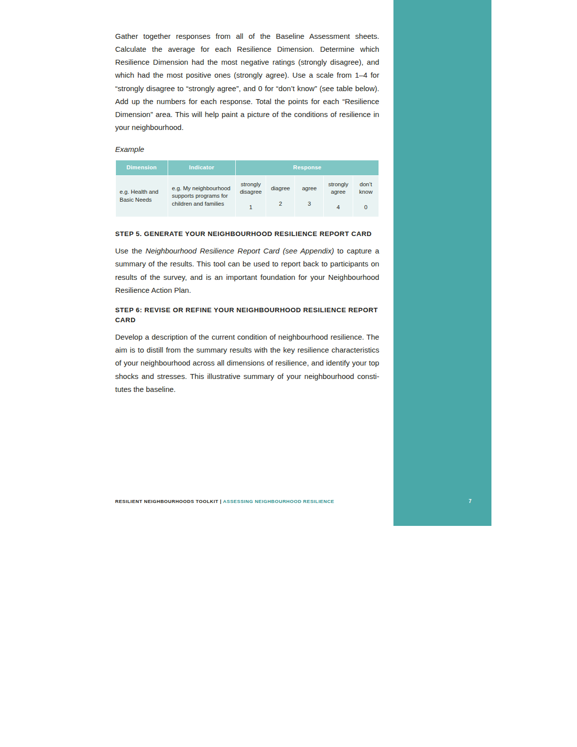Gather together responses from all of the Baseline Assessment sheets. Calculate the average for each Resilience Dimension. Determine which Resilience Dimension had the most negative ratings (strongly disagree), and which had the most positive ones (strongly agree). Use a scale from 1–4 for “strongly disagree to “strongly agree”, and 0 for “don’t know” (see table below). Add up the numbers for each response. Total the points for each “Resilience Dimension” area. This will help paint a picture of the conditions of resilience in your neighbourhood.
Example
| Dimension | Indicator | Response |
| --- | --- | --- |
| e.g. Health and Basic Needs | e.g. My neighbourhood supports programs for children and families | strongly disagree 1 | diagree 2 | agree 3 | strongly agree 4 | don’t know 0 |
Step 5. Generate your Neighbourhood Resilience Report Card
Use the Neighbourhood Resilience Report Card (see Appendix) to capture a summary of the results. This tool can be used to report back to participants on results of the survey, and is an important foundation for your Neighbourhood Resilience Action Plan.
Step 6: Revise or Refine your Neighbourhood Resilience Report Card
Develop a description of the current condition of neighbourhood resilience. The aim is to distill from the summary results with the key resilience characteristics of your neighbourhood across all dimensions of resilience, and identify your top shocks and stresses. This illustrative summary of your neighbourhood constitutes the baseline.
RESILIENT NEIGHBOURHOODS TOOLKIT | ASSESSING NEIGHBOURHOOD RESILIENCE
7